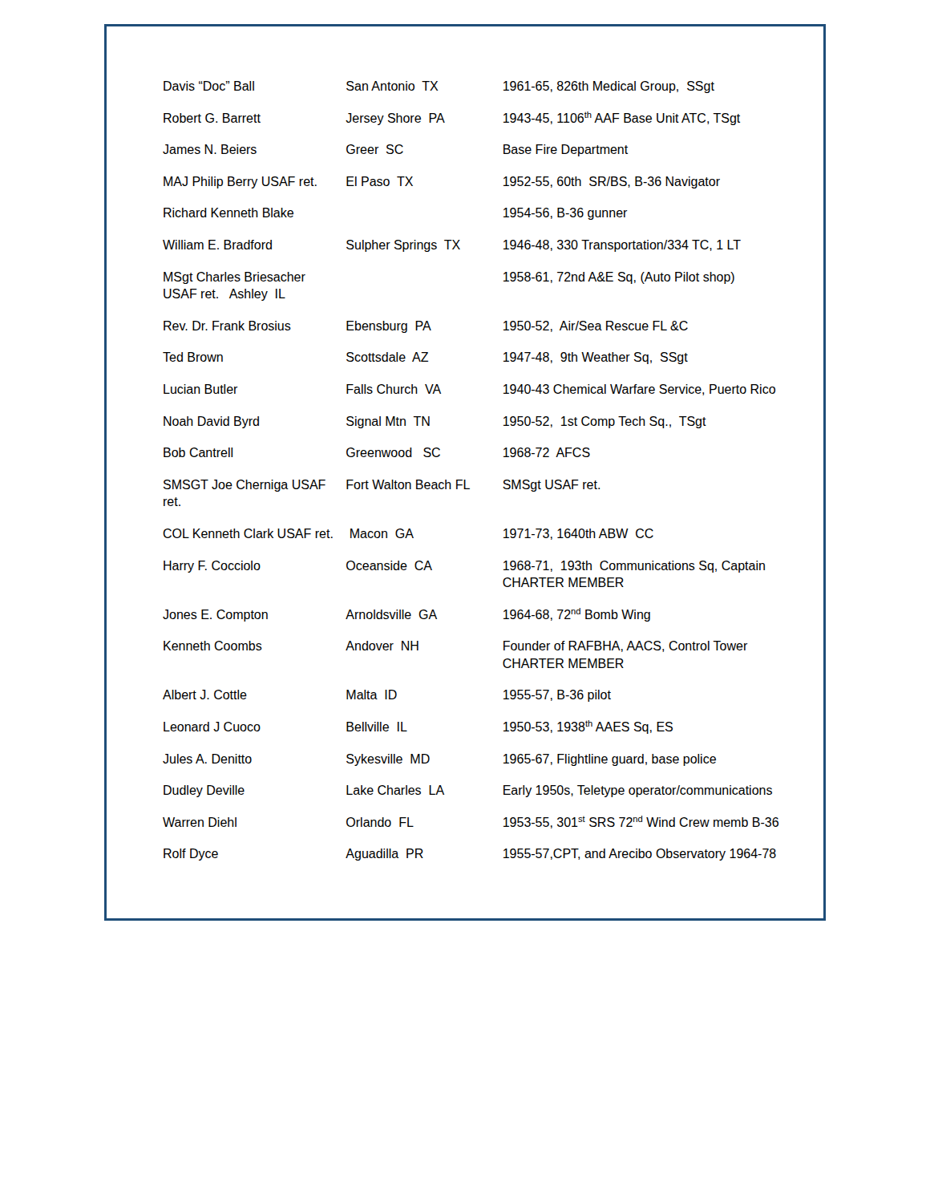| Davis “Doc” Ball | San Antonio TX | 1961-65, 826th Medical Group, SSgt |
| Robert G. Barrett | Jersey Shore PA | 1943-45, 1106 th AAF Base Unit ATC, TSgt |
| James N. Beiers | Greer SC | Base Fire Department |
| MAJ Philip Berry USAF ret. | El Paso TX | 1952-55, 60th SR/BS, B-36 Navigator |
| Richard Kenneth Blake | | 1954-56, B-36 gunner |
| William E. Bradford | Sulpher Springs TX | 1946-48, 330 Transportation/334 TC, 1 LT |
| MSgt Charles Briesacher USAF ret. Ashley IL | | 1958-61, 72nd A&E Sq, (Auto Pilot shop) |
| Rev. Dr. Frank Brosius | Ebensburg PA | 1950-52, Air/Sea Rescue FL &C |
| Ted Brown | Scottsdale AZ | 1947-48, 9th Weather Sq, SSgt |
| Lucian Butler | Falls Church VA | 1940-43 Chemical Warfare Service, Puerto Rico |
| Noah David Byrd | Signal Mtn TN | 1950-52, 1st Comp Tech Sq., TSgt |
| Bob Cantrell | Greenwood SC | 1968-72 AFCS |
| SMSGT Joe Cherniga USAF ret. | Fort Walton Beach FL | SMSgt USAF ret. |
| COL Kenneth Clark USAF ret. | Macon GA | 1971-73, 1640th ABW CC |
| Harry F. Cocciolo | Oceanside CA | 1968-71, 193th Communications Sq, Captain CHARTER MEMBER |
| Jones E. Compton | Arnoldsville GA | 1964-68, 72 nd Bomb Wing |
| Kenneth Coombs | Andover NH | Founder of RAFBHA, AACS, Control Tower CHARTER MEMBER |
| Albert J. Cottle | Malta ID | 1955-57, B-36 pilot |
| Leonard J Cuoco | Bellville IL | 1950-53, 1938 th AAES Sq, ES |
| Jules A. Denitto | Sykesville MD | 1965-67, Flightline guard, base police |
| Dudley Deville | Lake Charles LA | Early 1950s, Teletype operator/communications |
| Warren Diehl | Orlando FL | 1953-55, 301 st SRS 72 nd Wind Crew memb B-36 |
| Rolf Dyce | Aguadilla PR | 1955-57,CPT, and Arecibo Observatory 1964-78 |